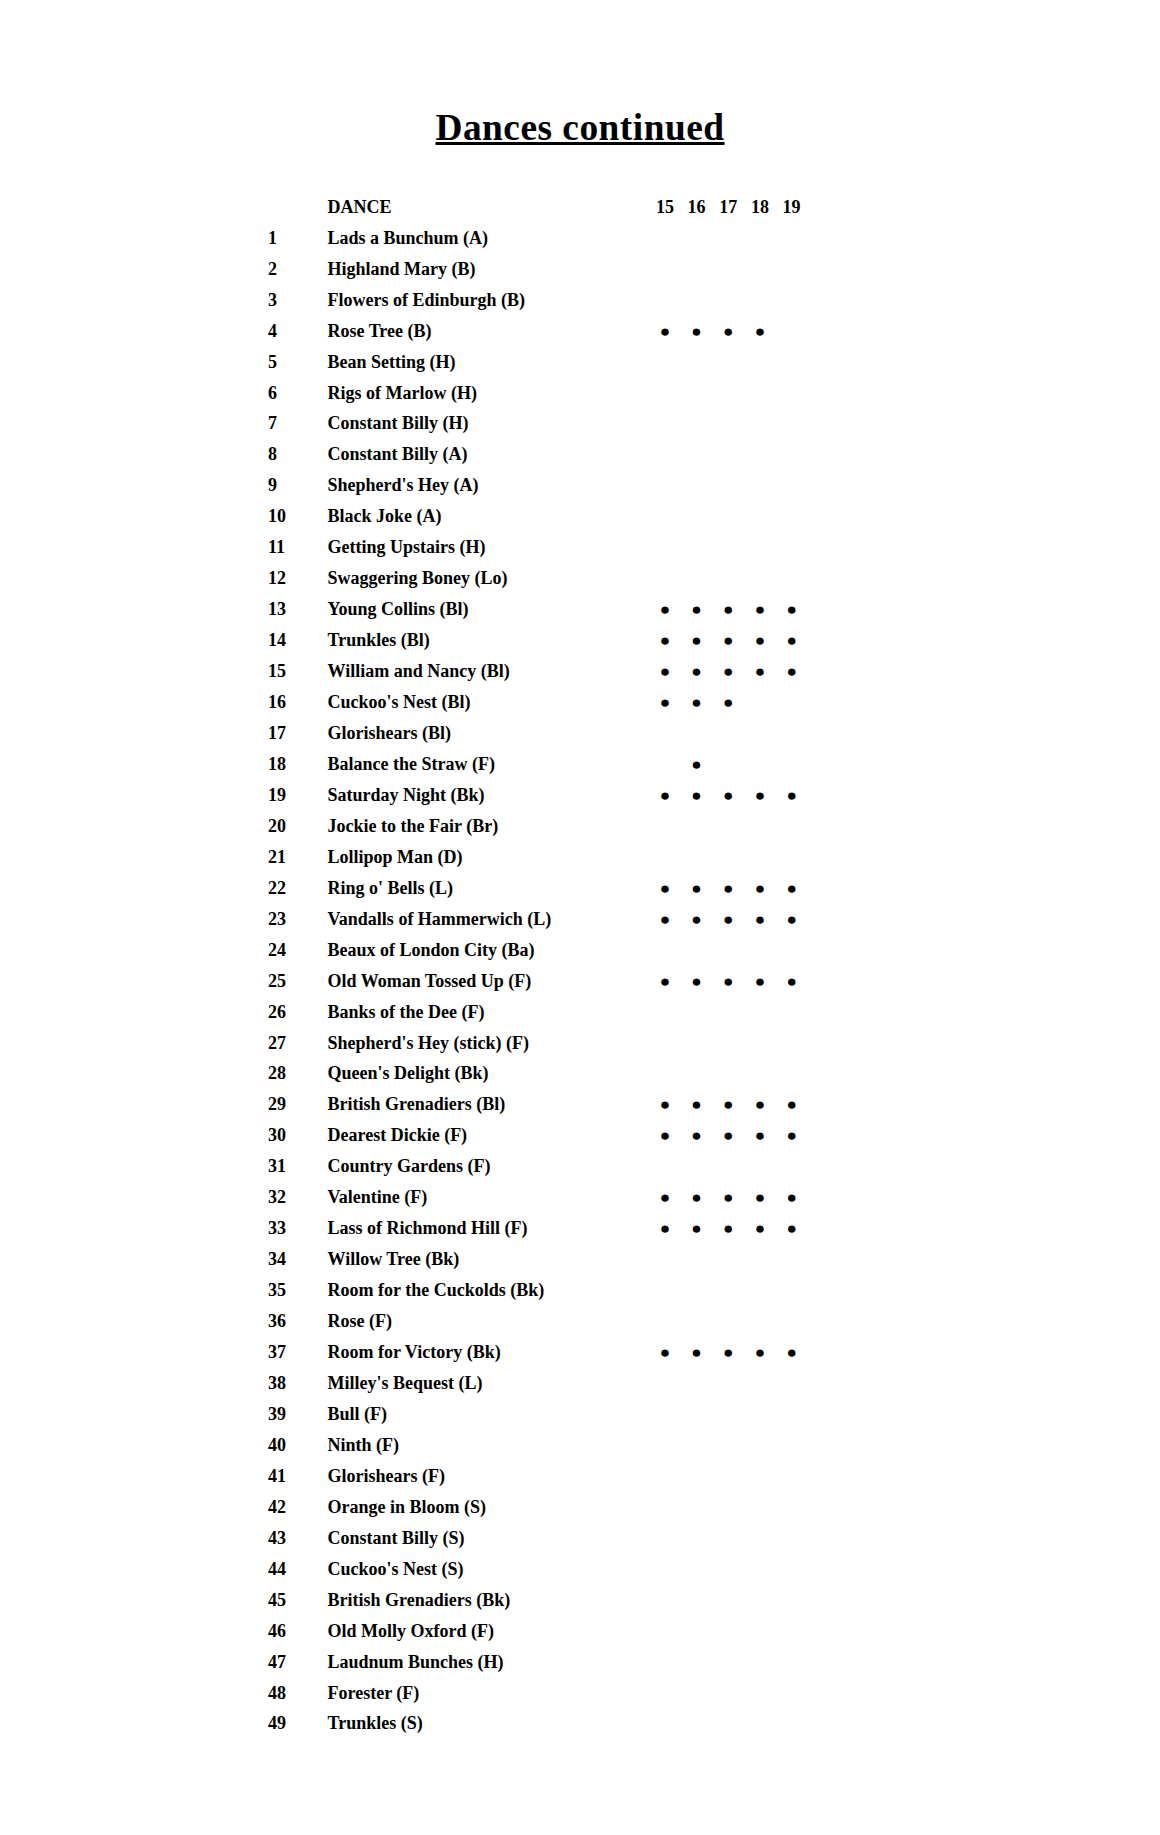Dances continued
| | DANCE | 15 | 16 | 17 | 18 | 19 |
| --- | --- | --- | --- | --- | --- | --- |
| 1 | Lads a Bunchum (A) | | | | | |
| 2 | Highland Mary (B) | | | | | |
| 3 | Flowers of Edinburgh (B) | | | | | |
| 4 | Rose Tree (B) | ● | ● | ● | ● | |
| 5 | Bean Setting (H) | | | | | |
| 6 | Rigs of Marlow (H) | | | | | |
| 7 | Constant Billy (H) | | | | | |
| 8 | Constant Billy (A) | | | | | |
| 9 | Shepherd's Hey (A) | | | | | |
| 10 | Black Joke (A) | | | | | |
| 11 | Getting Upstairs (H) | | | | | |
| 12 | Swaggering Boney (Lo) | | | | | |
| 13 | Young Collins (Bl) | ● | ● | ● | ● | ● |
| 14 | Trunkles (Bl) | ● | ● | ● | ● | ● |
| 15 | William and Nancy (Bl) | ● | ● | ● | ● | ● |
| 16 | Cuckoo's Nest (Bl) | ● | ● | ● | | |
| 17 | Glorishears (Bl) | | | | | |
| 18 | Balance the Straw (F) | | ● | | | |
| 19 | Saturday Night (Bk) | ● | ● | ● | ● | ● |
| 20 | Jockie to the Fair (Br) | | | | | |
| 21 | Lollipop Man (D) | | | | | |
| 22 | Ring o' Bells (L) | ● | ● | ● | ● | ● |
| 23 | Vandalls of Hammerwich (L) | ● | ● | ● | ● | ● |
| 24 | Beaux of London City (Ba) | | | | | |
| 25 | Old Woman Tossed Up (F) | ● | ● | ● | ● | ● |
| 26 | Banks of the Dee (F) | | | | | |
| 27 | Shepherd's Hey (stick) (F) | | | | | |
| 28 | Queen's Delight (Bk) | | | | | |
| 29 | British Grenadiers (Bl) | ● | ● | ● | ● | ● |
| 30 | Dearest Dickie (F) | ● | ● | ● | ● | ● |
| 31 | Country Gardens (F) | | | | | |
| 32 | Valentine (F) | ● | ● | ● | ● | ● |
| 33 | Lass of Richmond Hill (F) | ● | ● | ● | ● | ● |
| 34 | Willow Tree (Bk) | | | | | |
| 35 | Room for the Cuckolds (Bk) | | | | | |
| 36 | Rose (F) | | | | | |
| 37 | Room for Victory (Bk) | ● | ● | ● | ● | ● |
| 38 | Milley's Bequest (L) | | | | | |
| 39 | Bull (F) | | | | | |
| 40 | Ninth (F) | | | | | |
| 41 | Glorishears (F) | | | | | |
| 42 | Orange in Bloom (S) | | | | | |
| 43 | Constant Billy (S) | | | | | |
| 44 | Cuckoo's Nest (S) | | | | | |
| 45 | British Grenadiers (Bk) | | | | | |
| 46 | Old Molly Oxford (F) | | | | | |
| 47 | Laudnum Bunches (H) | | | | | |
| 48 | Forester (F) | | | | | |
| 49 | Trunkles (S) | | | | | |